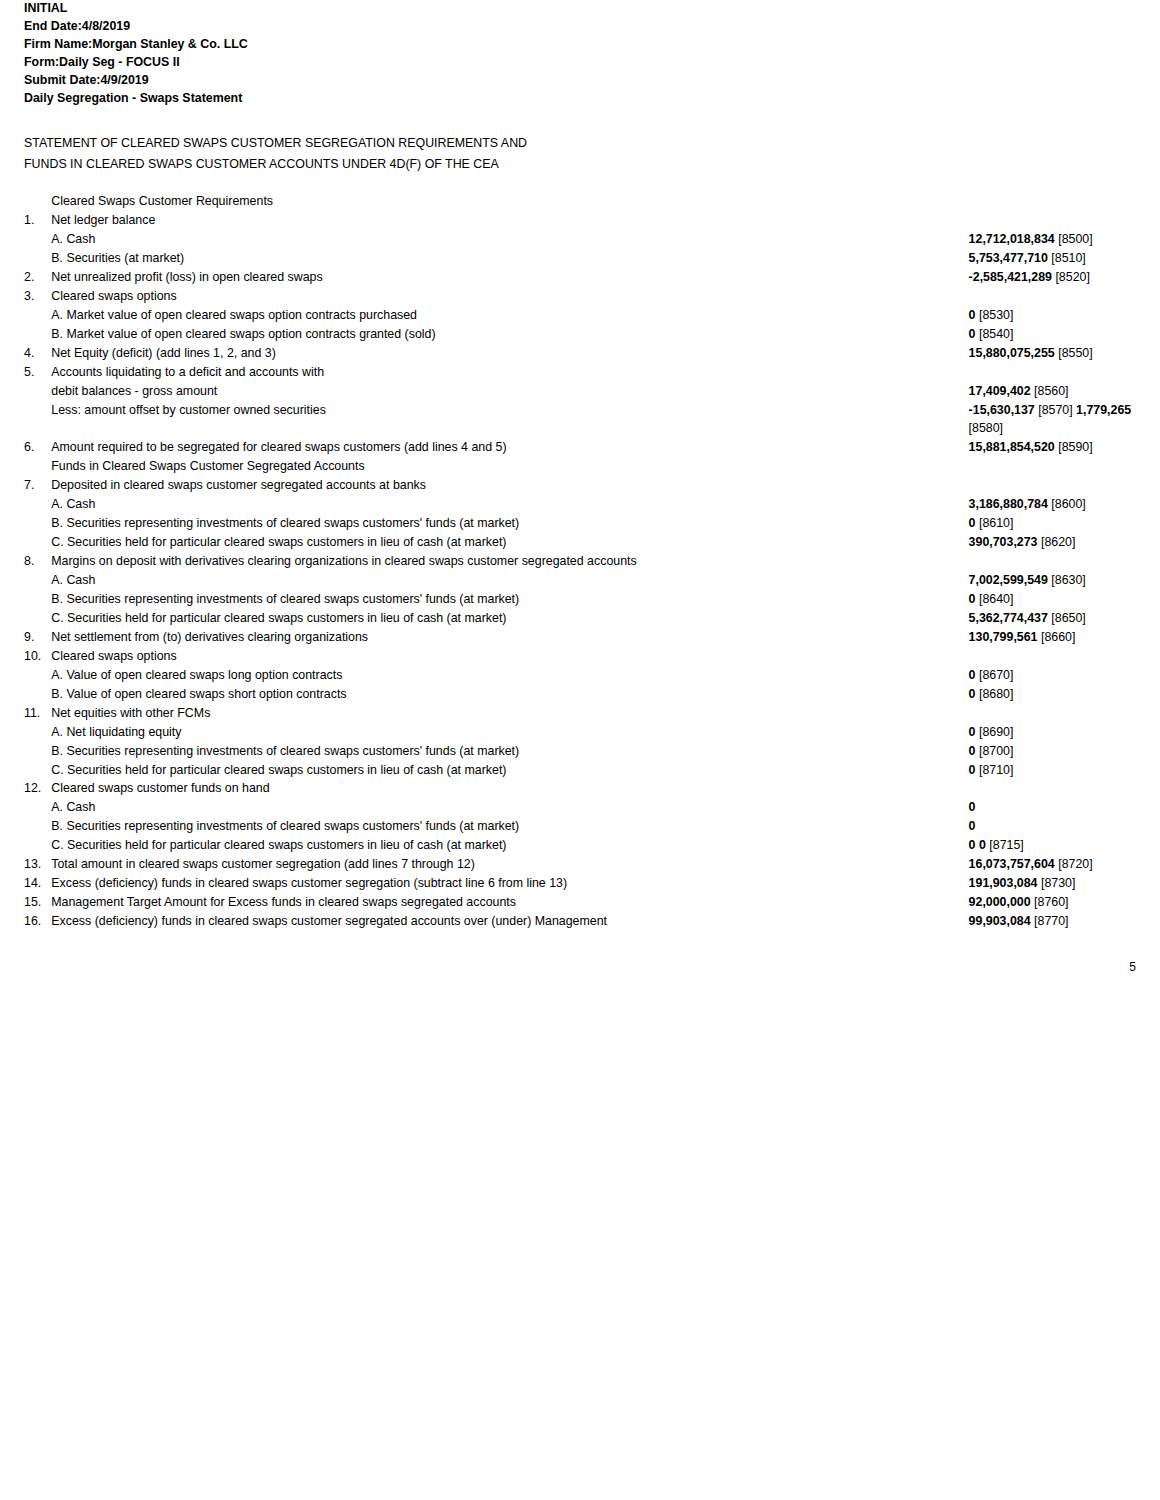INITIAL
End Date:4/8/2019
Firm Name:Morgan Stanley & Co. LLC
Form:Daily Seg - FOCUS II
Submit Date:4/9/2019
Daily Segregation - Swaps Statement
STATEMENT OF CLEARED SWAPS CUSTOMER SEGREGATION REQUIREMENTS AND
FUNDS IN CLEARED SWAPS CUSTOMER ACCOUNTS UNDER 4D(F) OF THE CEA
| | Cleared Swaps Customer Requirements | |
| 1. | Net ledger balance | |
| | A. Cash | 12,712,018,834 [8500] |
| | B. Securities (at market) | 5,753,477,710 [8510] |
| 2. | Net unrealized profit (loss) in open cleared swaps | -2,585,421,289 [8520] |
| 3. | Cleared swaps options | |
| | A. Market value of open cleared swaps option contracts purchased | 0 [8530] |
| | B. Market value of open cleared swaps option contracts granted (sold) | 0 [8540] |
| 4. | Net Equity (deficit) (add lines 1, 2, and 3) | 15,880,075,255 [8550] |
| 5. | Accounts liquidating to a deficit and accounts with | |
| | debit balances - gross amount | 17,409,402 [8560] |
| | Less: amount offset by customer owned securities | -15,630,137 [8570] 1,779,265 [8580] |
| 6. | Amount required to be segregated for cleared swaps customers (add lines 4 and 5) | 15,881,854,520 [8590] |
| | Funds in Cleared Swaps Customer Segregated Accounts | |
| 7. | Deposited in cleared swaps customer segregated accounts at banks | |
| | A. Cash | 3,186,880,784 [8600] |
| | B. Securities representing investments of cleared swaps customers' funds (at market) | 0 [8610] |
| | C. Securities held for particular cleared swaps customers in lieu of cash (at market) | 390,703,273 [8620] |
| 8. | Margins on deposit with derivatives clearing organizations in cleared swaps customer segregated accounts | |
| | A. Cash | 7,002,599,549 [8630] |
| | B. Securities representing investments of cleared swaps customers' funds (at market) | 0 [8640] |
| | C. Securities held for particular cleared swaps customers in lieu of cash (at market) | 5,362,774,437 [8650] |
| 9. | Net settlement from (to) derivatives clearing organizations | 130,799,561 [8660] |
| 10. | Cleared swaps options | |
| | A. Value of open cleared swaps long option contracts | 0 [8670] |
| | B. Value of open cleared swaps short option contracts | 0 [8680] |
| 11. | Net equities with other FCMs | |
| | A. Net liquidating equity | 0 [8690] |
| | B. Securities representing investments of cleared swaps customers' funds (at market) | 0 [8700] |
| | C. Securities held for particular cleared swaps customers in lieu of cash (at market) | 0 [8710] |
| 12. | Cleared swaps customer funds on hand | |
| | A. Cash | 0 |
| | B. Securities representing investments of cleared swaps customers' funds (at market) | 0 |
| | C. Securities held for particular cleared swaps customers in lieu of cash (at market) | 0 0 [8715] |
| 13. | Total amount in cleared swaps customer segregation (add lines 7 through 12) | 16,073,757,604 [8720] |
| 14. | Excess (deficiency) funds in cleared swaps customer segregation (subtract line 6 from line 13) | 191,903,084 [8730] |
| 15. | Management Target Amount for Excess funds in cleared swaps segregated accounts | 92,000,000 [8760] |
| 16. | Excess (deficiency) funds in cleared swaps customer segregated accounts over (under) Management | 99,903,084 [8770] |
5